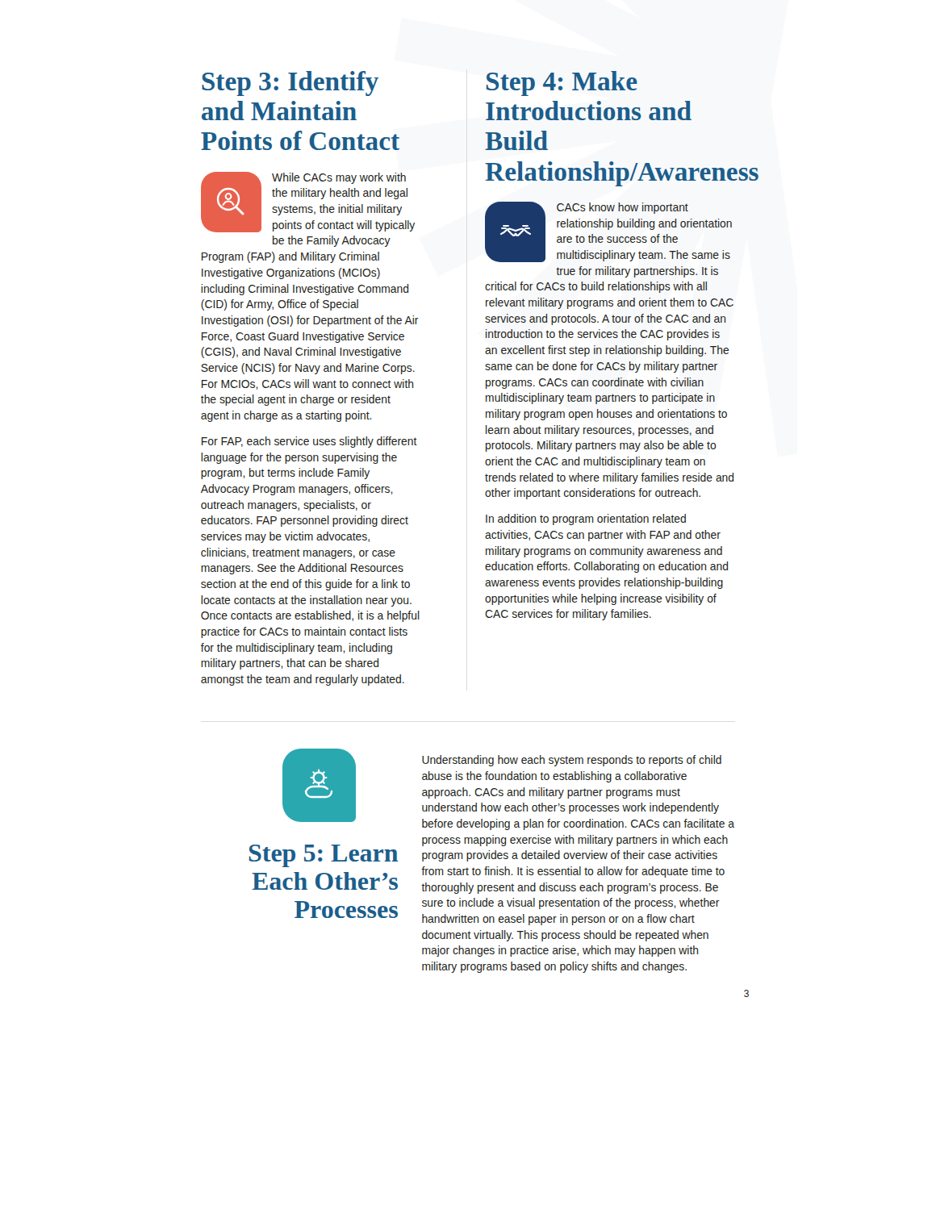Step 3: Identify and Maintain Points of Contact
While CACs may work with the military health and legal systems, the initial military points of contact will typically be the Family Advocacy Program (FAP) and Military Criminal Investigative Organizations (MCIOs) including Criminal Investigative Command (CID) for Army, Office of Special Investigation (OSI) for Department of the Air Force, Coast Guard Investigative Service (CGIS), and Naval Criminal Investigative Service (NCIS) for Navy and Marine Corps. For MCIOs, CACs will want to connect with the special agent in charge or resident agent in charge as a starting point.
For FAP, each service uses slightly different language for the person supervising the program, but terms include Family Advocacy Program managers, officers, outreach managers, specialists, or educators. FAP personnel providing direct services may be victim advocates, clinicians, treatment managers, or case managers. See the Additional Resources section at the end of this guide for a link to locate contacts at the installation near you. Once contacts are established, it is a helpful practice for CACs to maintain contact lists for the multidisciplinary team, including military partners, that can be shared amongst the team and regularly updated.
Step 4: Make Introductions and Build Relationship/Awareness
CACs know how important relationship building and orientation are to the success of the multidisciplinary team. The same is true for military partnerships. It is critical for CACs to build relationships with all relevant military programs and orient them to CAC services and protocols. A tour of the CAC and an introduction to the services the CAC provides is an excellent first step in relationship building. The same can be done for CACs by military partner programs. CACs can coordinate with civilian multidisciplinary team partners to participate in military program open houses and orientations to learn about military resources, processes, and protocols. Military partners may also be able to orient the CAC and multidisciplinary team on trends related to where military families reside and other important considerations for outreach.
In addition to program orientation related activities, CACs can partner with FAP and other military programs on community awareness and education efforts. Collaborating on education and awareness events provides relationship-building opportunities while helping increase visibility of CAC services for military families.
Step 5: Learn Each Other’s Processes
Understanding how each system responds to reports of child abuse is the foundation to establishing a collaborative approach. CACs and military partner programs must understand how each other’s processes work independently before developing a plan for coordination. CACs can facilitate a process mapping exercise with military partners in which each program provides a detailed overview of their case activities from start to finish. It is essential to allow for adequate time to thoroughly present and discuss each program’s process. Be sure to include a visual presentation of the process, whether handwritten on easel paper in person or on a flow chart document virtually. This process should be repeated when major changes in practice arise, which may happen with military programs based on policy shifts and changes.
3